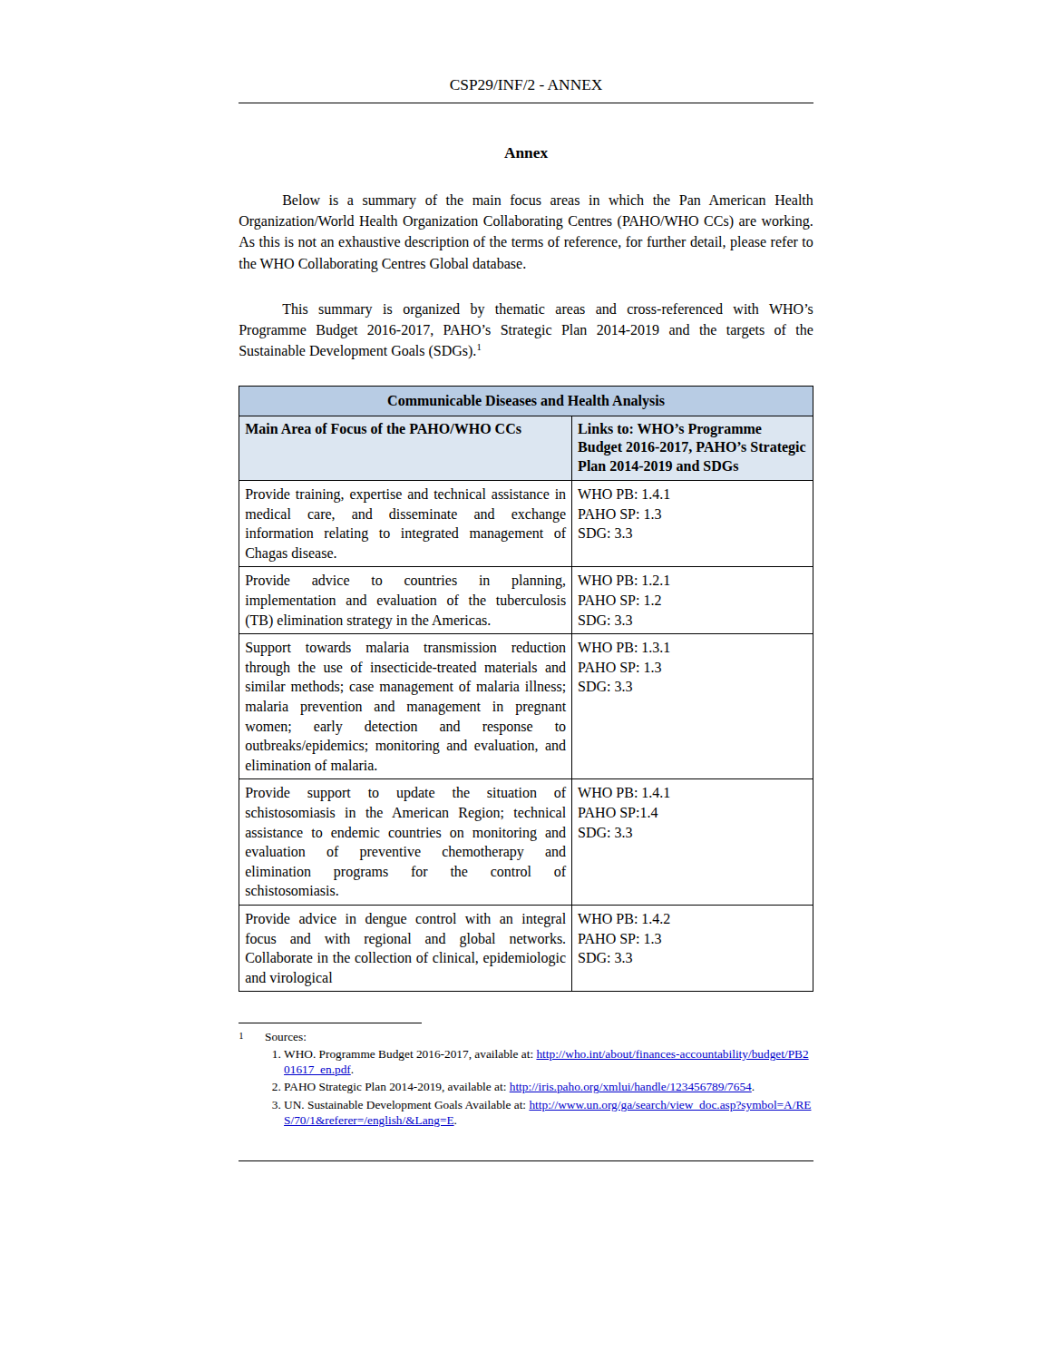CSP29/INF/2 - ANNEX
Annex
Below is a summary of the main focus areas in which the Pan American Health Organization/World Health Organization Collaborating Centres (PAHO/WHO CCs) are working. As this is not an exhaustive description of the terms of reference, for further detail, please refer to the WHO Collaborating Centres Global database.
This summary is organized by thematic areas and cross-referenced with WHO’s Programme Budget 2016-2017, PAHO’s Strategic Plan 2014-2019 and the targets of the Sustainable Development Goals (SDGs).1
| Communicable Diseases and Health Analysis |
| --- |
| Main Area of Focus of the PAHO/WHO CCs | Links to: WHO’s Programme Budget 2016-2017, PAHO’s Strategic Plan 2014-2019 and SDGs |
| Provide training, expertise and technical assistance in medical care, and disseminate and exchange information relating to integrated management of Chagas disease. | WHO PB: 1.4.1 PAHO SP: 1.3 SDG: 3.3 |
| Provide advice to countries in planning, implementation and evaluation of the tuberculosis (TB) elimination strategy in the Americas. | WHO PB: 1.2.1 PAHO SP: 1.2 SDG: 3.3 |
| Support towards malaria transmission reduction through the use of insecticide-treated materials and similar methods; case management of malaria illness; malaria prevention and management in pregnant women; early detection and response to outbreaks/epidemics; monitoring and evaluation, and elimination of malaria. | WHO PB: 1.3.1 PAHO SP: 1.3 SDG: 3.3 |
| Provide support to update the situation of schistosomiasis in the American Region; technical assistance to endemic countries on monitoring and evaluation of preventive chemotherapy and elimination programs for the control of schistosomiasis. | WHO PB: 1.4.1 PAHO SP:1.4 SDG: 3.3 |
| Provide advice in dengue control with an integral focus and with regional and global networks. Collaborate in the collection of clinical, epidemiologic and virological | WHO PB: 1.4.2 PAHO SP: 1.3 SDG: 3.3 |
1
Sources:
WHO. Programme Budget 2016-2017, available at: http://who.int/about/finances-accountability/budget/PB201617_en.pdf.
PAHO Strategic Plan 2014-2019, available at: http://iris.paho.org/xmlui/handle/123456789/7654.
UN. Sustainable Development Goals Available at: http://www.un.org/ga/search/view_doc.asp?symbol=A/RES/70/1&referer=/english/&Lang=E.